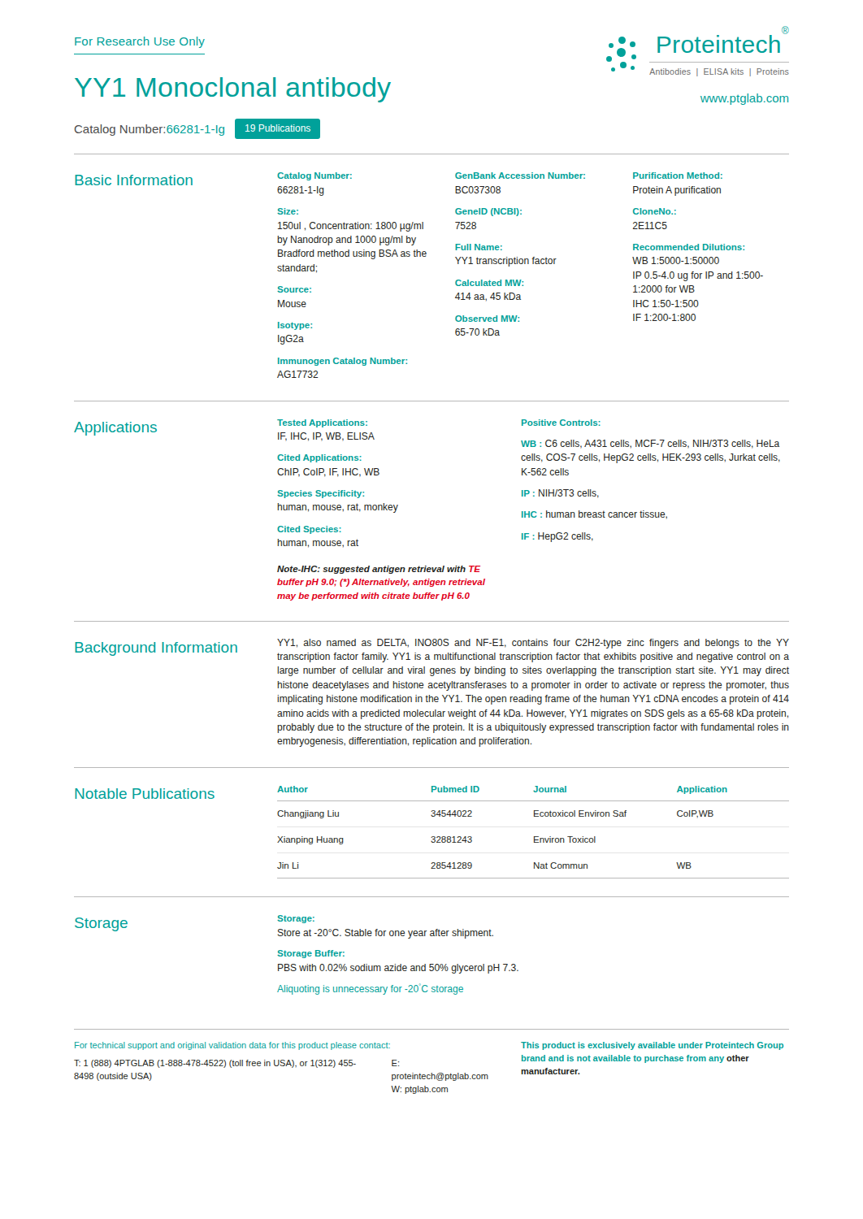For Research Use Only
YY1 Monoclonal antibody
Catalog Number: 66281-1-Ig 19 Publications
Proteintech®
Antibodies | ELISA kits | Proteins
www.ptglab.com
Basic Information
Catalog Number:
66281-1-Ig
Size:
150ul , Concentration: 1800 µg/ml by Nanodrop and 1000 µg/ml by Bradford method using BSA as the standard;
Source:
Mouse
Isotype:
IgG2a
Immunogen Catalog Number:
AG17732
GenBank Accession Number:
BC037308
GeneID (NCBI):
7528
Full Name:
YY1 transcription factor
Calculated MW:
414 aa, 45 kDa
Observed MW:
65-70 kDa
Purification Method:
Protein A purification
CloneNo.:
2E11C5
Recommended Dilutions:
WB 1:5000-1:50000
IP 0.5-4.0 ug for IP and 1:500-1:2000 for WB
IHC 1:50-1:500
IF 1:200-1:800
Applications
Tested Applications:
IF, IHC, IP, WB, ELISA
Cited Applications:
ChIP, CoIP, IF, IHC, WB
Species Specificity:
human, mouse, rat, monkey
Cited Species:
human, mouse, rat
Note-IHC: suggested antigen retrieval with TE buffer pH 9.0; (*) Alternatively, antigen retrieval may be performed with citrate buffer pH 6.0
Positive Controls:
WB : C6 cells, A431 cells, MCF-7 cells, NIH/3T3 cells, HeLa cells, COS-7 cells, HepG2 cells, HEK-293 cells, Jurkat cells, K-562 cells
IP : NIH/3T3 cells,
IHC : human breast cancer tissue,
IF : HepG2 cells,
Background Information
YY1, also named as DELTA, INO80S and NF-E1, contains four C2H2-type zinc fingers and belongs to the YY transcription factor family. YY1 is a multifunctional transcription factor that exhibits positive and negative control on a large number of cellular and viral genes by binding to sites overlapping the transcription start site. YY1 may direct histone deacetylases and histone acetyltransferases to a promoter in order to activate or repress the promoter, thus implicating histone modification in the YY1. The open reading frame of the human YY1 cDNA encodes a protein of 414 amino acids with a predicted molecular weight of 44 kDa. However, YY1 migrates on SDS gels as a 65-68 kDa protein, probably due to the structure of the protein. It is a ubiquitously expressed transcription factor with fundamental roles in embryogenesis, differentiation, replication and proliferation.
Notable Publications
| Author | Pubmed ID | Journal | Application |
| --- | --- | --- | --- |
| Changjiang Liu | 34544022 | Ecotoxicol Environ Saf | CoIP,WB |
| Xianping Huang | 32881243 | Environ Toxicol | |
| Jin Li | 28541289 | Nat Commun | WB |
Storage
Storage:
Store at -20°C. Stable for one year after shipment.
Storage Buffer:
PBS with 0.02% sodium azide and 50% glycerol pH 7.3.
Aliquoting is unnecessary for -20°C storage
For technical support and original validation data for this product please contact:
T: 1 (888) 4PTGLAB (1-888-478-4522) (toll free in USA), or 1(312) 455-8498 (outside USA)
E: proteintech@ptglab.com
W: ptglab.com
This product is exclusively available under Proteintech Group brand and is not available to purchase from any other manufacturer.